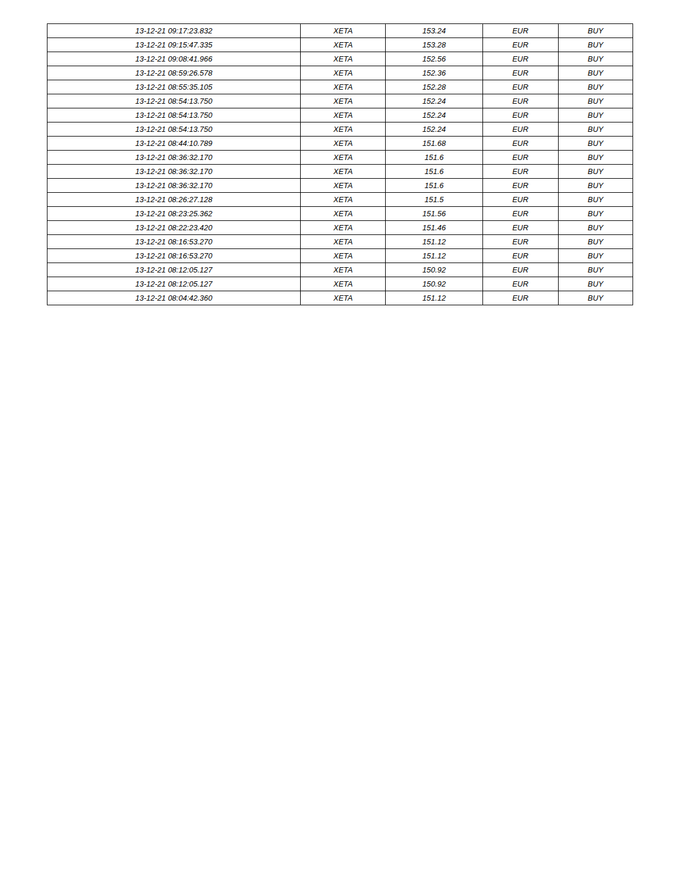| 13-12-21 09:17:23.832 | XETA | 153.24 | EUR | BUY |
| 13-12-21 09:15:47.335 | XETA | 153.28 | EUR | BUY |
| 13-12-21 09:08:41.966 | XETA | 152.56 | EUR | BUY |
| 13-12-21 08:59:26.578 | XETA | 152.36 | EUR | BUY |
| 13-12-21 08:55:35.105 | XETA | 152.28 | EUR | BUY |
| 13-12-21 08:54:13.750 | XETA | 152.24 | EUR | BUY |
| 13-12-21 08:54:13.750 | XETA | 152.24 | EUR | BUY |
| 13-12-21 08:54:13.750 | XETA | 152.24 | EUR | BUY |
| 13-12-21 08:44:10.789 | XETA | 151.68 | EUR | BUY |
| 13-12-21 08:36:32.170 | XETA | 151.6 | EUR | BUY |
| 13-12-21 08:36:32.170 | XETA | 151.6 | EUR | BUY |
| 13-12-21 08:36:32.170 | XETA | 151.6 | EUR | BUY |
| 13-12-21 08:26:27.128 | XETA | 151.5 | EUR | BUY |
| 13-12-21 08:23:25.362 | XETA | 151.56 | EUR | BUY |
| 13-12-21 08:22:23.420 | XETA | 151.46 | EUR | BUY |
| 13-12-21 08:16:53.270 | XETA | 151.12 | EUR | BUY |
| 13-12-21 08:16:53.270 | XETA | 151.12 | EUR | BUY |
| 13-12-21 08:12:05.127 | XETA | 150.92 | EUR | BUY |
| 13-12-21 08:12:05.127 | XETA | 150.92 | EUR | BUY |
| 13-12-21 08:04:42.360 | XETA | 151.12 | EUR | BUY |